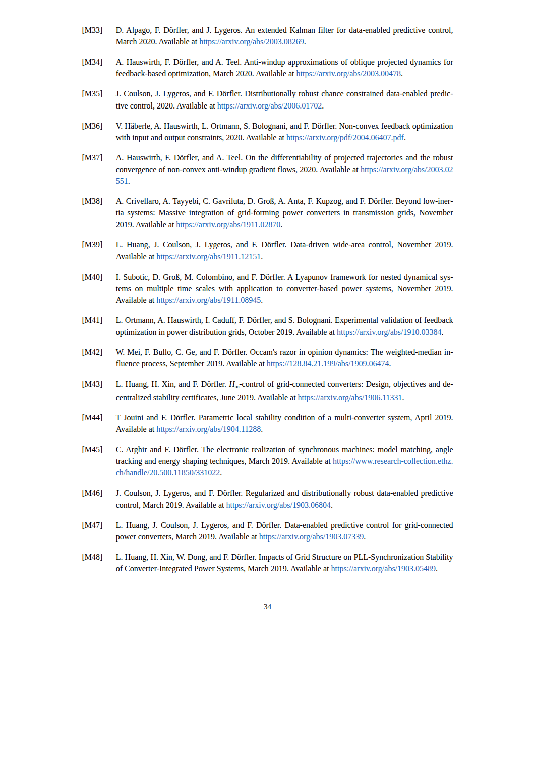[M33] D. Alpago, F. Dörfler, and J. Lygeros. An extended Kalman filter for data-enabled predictive control, March 2020. Available at https://arxiv.org/abs/2003.08269.
[M34] A. Hauswirth, F. Dörfler, and A. Teel. Anti-windup approximations of oblique projected dynamics for feedback-based optimization, March 2020. Available at https://arxiv.org/abs/2003.00478.
[M35] J. Coulson, J. Lygeros, and F. Dörfler. Distributionally robust chance constrained data-enabled predictive control, 2020. Available at https://arxiv.org/abs/2006.01702.
[M36] V. Häberle, A. Hauswirth, L. Ortmann, S. Bolognani, and F. Dörfler. Non-convex feedback optimization with input and output constraints, 2020. Available at https://arxiv.org/pdf/2004.06407.pdf.
[M37] A. Hauswirth, F. Dörfler, and A. Teel. On the differentiability of projected trajectories and the robust convergence of non-convex anti-windup gradient flows, 2020. Available at https://arxiv.org/abs/2003.02551.
[M38] A. Crivellaro, A. Tayyebi, C. Gavriluta, D. Groß, A. Anta, F. Kupzog, and F. Dörfler. Beyond low-inertia systems: Massive integration of grid-forming power converters in transmission grids, November 2019. Available at https://arxiv.org/abs/1911.02870.
[M39] L. Huang, J. Coulson, J. Lygeros, and F. Dörfler. Data-driven wide-area control, November 2019. Available at https://arxiv.org/abs/1911.12151.
[M40] I. Subotic, D. Groß, M. Colombino, and F. Dörfler. A Lyapunov framework for nested dynamical systems on multiple time scales with application to converter-based power systems, November 2019. Available at https://arxiv.org/abs/1911.08945.
[M41] L. Ortmann, A. Hauswirth, I. Caduff, F. Dörfler, and S. Bolognani. Experimental validation of feedback optimization in power distribution grids, October 2019. Available at https://arxiv.org/abs/1910.03384.
[M42] W. Mei, F. Bullo, C. Ge, and F. Dörfler. Occam's razor in opinion dynamics: The weighted-median influence process, September 2019. Available at https://128.84.21.199/abs/1909.06474.
[M43] L. Huang, H. Xin, and F. Dörfler. H∞-control of grid-connected converters: Design, objectives and decentralized stability certificates, June 2019. Available at https://arxiv.org/abs/1906.11331.
[M44] T Jouini and F. Dörfler. Parametric local stability condition of a multi-converter system, April 2019. Available at https://arxiv.org/abs/1904.11288.
[M45] C. Arghir and F. Dörfler. The electronic realization of synchronous machines: model matching, angle tracking and energy shaping techniques, March 2019. Available at https://www.research-collection.ethz.ch/handle/20.500.11850/331022.
[M46] J. Coulson, J. Lygeros, and F. Dörfler. Regularized and distributionally robust data-enabled predictive control, March 2019. Available at https://arxiv.org/abs/1903.06804.
[M47] L. Huang, J. Coulson, J. Lygeros, and F. Dörfler. Data-enabled predictive control for grid-connected power converters, March 2019. Available at https://arxiv.org/abs/1903.07339.
[M48] L. Huang, H. Xin, W. Dong, and F. Dörfler. Impacts of Grid Structure on PLL-Synchronization Stability of Converter-Integrated Power Systems, March 2019. Available at https://arxiv.org/abs/1903.05489.
34